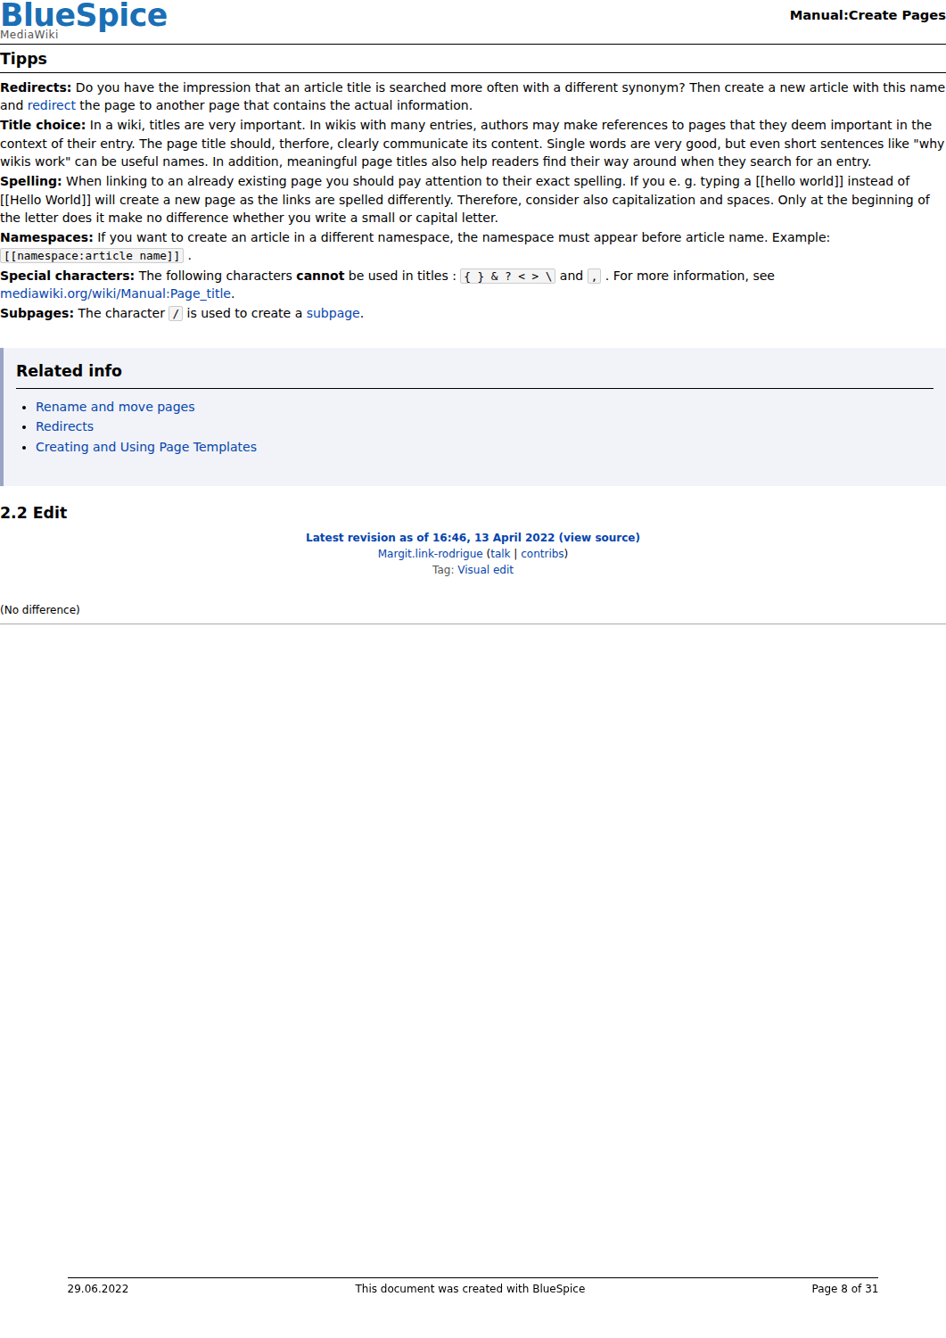Blue Spice
MediaWiki
Manual:Create Pages
Tipps
Redirects: Do you have the impression that an article title is searched more often with a different synonym? Then create a new article with this name and redirect the page to another page that contains the actual information.
Title choice: In a wiki, titles are very important. In wikis with many entries, authors may make references to pages that they deem important in the context of their entry. The page title should, therfore, clearly communicate its content. Single words are very good, but even short sentences like "why wikis work" can be useful names. In addition, meaningful page titles also help readers find their way around when they search for an entry.
Spelling: When linking to an already existing page you should pay attention to their exact spelling. If you e. g. typing a [[hello world]] instead of [[Hello World]] will create a new page as the links are spelled differently. Therefore, consider also capitalization and spaces. Only at the beginning of the letter does it make no difference whether you write a small or capital letter.
Namespaces: If you want to create an article in a different namespace, the namespace must appear before article name. Example: [[namespace:article name]] .
Special characters: The following characters cannot be used in titles : { } & ? < > \ and , . For more information, see mediawiki.org/wiki/Manual:Page_title.
Subpages: The character / is used to create a subpage.
Related info
Rename and move pages
Redirects
Creating and Using Page Templates
2.2 Edit
Latest revision as of 16:46, 13 April 2022 (view source)
Margit.link-rodrigue (talk | contribs)
Tag: Visual edit
(No difference)
29.06.2022
This document was created with BlueSpice
Page 8 of 31